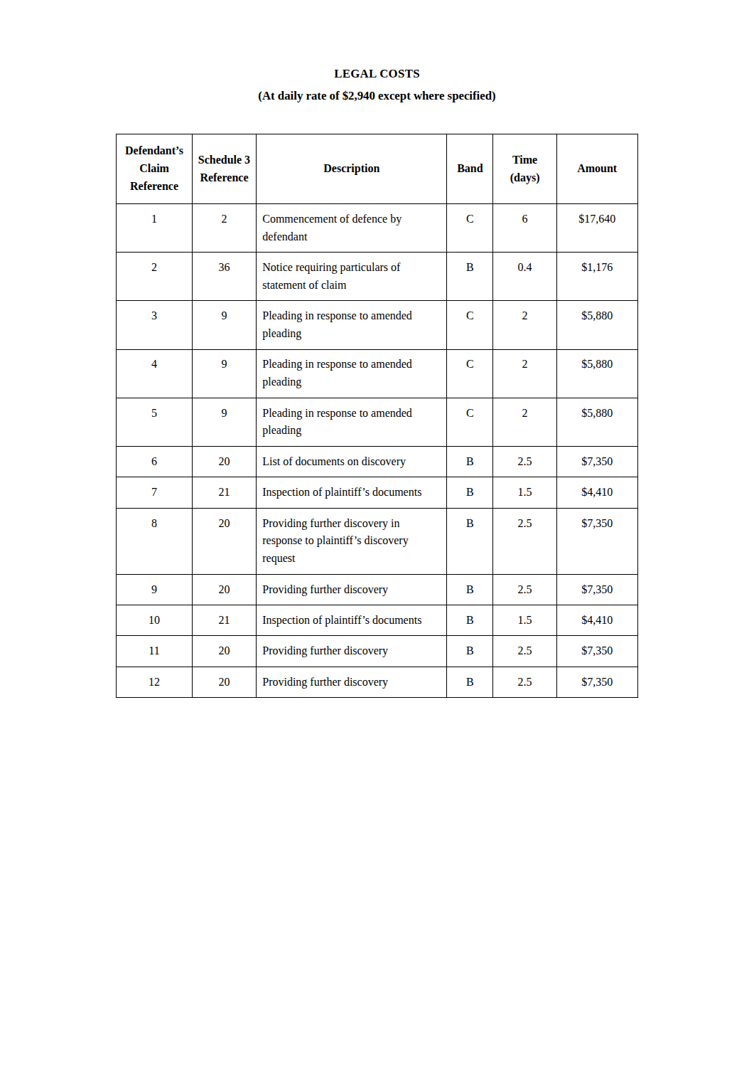LEGAL COSTS
(At daily rate of $2,940 except where specified)
| Defendant’s Claim Reference | Schedule 3 Reference | Description | Band | Time (days) | Amount |
| --- | --- | --- | --- | --- | --- |
| 1 | 2 | Commencement of defence by defendant | C | 6 | $17,640 |
| 2 | 36 | Notice requiring particulars of statement of claim | B | 0.4 | $1,176 |
| 3 | 9 | Pleading in response to amended pleading | C | 2 | $5,880 |
| 4 | 9 | Pleading in response to amended pleading | C | 2 | $5,880 |
| 5 | 9 | Pleading in response to amended pleading | C | 2 | $5,880 |
| 6 | 20 | List of documents on discovery | B | 2.5 | $7,350 |
| 7 | 21 | Inspection of plaintiff’s documents | B | 1.5 | $4,410 |
| 8 | 20 | Providing further discovery in response to plaintiff’s discovery request | B | 2.5 | $7,350 |
| 9 | 20 | Providing further discovery | B | 2.5 | $7,350 |
| 10 | 21 | Inspection of plaintiff’s documents | B | 1.5 | $4,410 |
| 11 | 20 | Providing further discovery | B | 2.5 | $7,350 |
| 12 | 20 | Providing further discovery | B | 2.5 | $7,350 |